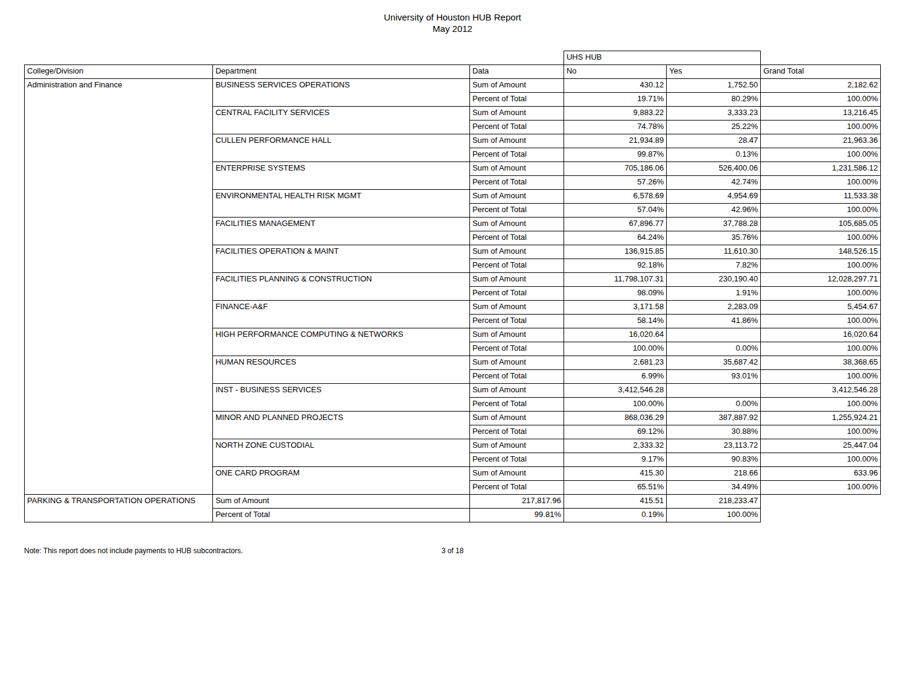University of Houston HUB Report
May 2012
| | | | UHS HUB | |
| College/Division | Department | Data | No | Yes | Grand Total |
| Administration and Finance | BUSINESS SERVICES OPERATIONS | Sum of Amount | 430.12 | 1,752.50 | 2,182.62 |
| Percent of Total | 19.71% | 80.29% | 100.00% |
| CENTRAL FACILITY SERVICES | Sum of Amount | 9,883.22 | 3,333.23 | 13,216.45 |
| Percent of Total | 74.78% | 25.22% | 100.00% |
| CULLEN PERFORMANCE HALL | Sum of Amount | 21,934.89 | 28.47 | 21,963.36 |
| Percent of Total | 99.87% | 0.13% | 100.00% |
| ENTERPRISE SYSTEMS | Sum of Amount | 705,186.06 | 526,400.06 | 1,231,586.12 |
| Percent of Total | 57.26% | 42.74% | 100.00% |
| ENVIRONMENTAL HEALTH RISK MGMT | Sum of Amount | 6,578.69 | 4,954.69 | 11,533.38 |
| Percent of Total | 57.04% | 42.96% | 100.00% |
| FACILITIES MANAGEMENT | Sum of Amount | 67,896.77 | 37,788.28 | 105,685.05 |
| Percent of Total | 64.24% | 35.76% | 100.00% |
| FACILITIES OPERATION & MAINT | Sum of Amount | 136,915.85 | 11,610.30 | 148,526.15 |
| Percent of Total | 92.18% | 7.82% | 100.00% |
| FACILITIES PLANNING & CONSTRUCTION | Sum of Amount | 11,798,107.31 | 230,190.40 | 12,028,297.71 |
| Percent of Total | 98.09% | 1.91% | 100.00% |
| FINANCE-A&F | Sum of Amount | 3,171.58 | 2,283.09 | 5,454.67 |
| Percent of Total | 58.14% | 41.86% | 100.00% |
| HIGH PERFORMANCE COMPUTING & NETWORKS | Sum of Amount | 16,020.64 | | 16,020.64 |
| Percent of Total | 100.00% | 0.00% | 100.00% |
| HUMAN RESOURCES | Sum of Amount | 2,681.23 | 35,687.42 | 38,368.65 |
| Percent of Total | 6.99% | 93.01% | 100.00% |
| INST - BUSINESS SERVICES | Sum of Amount | 3,412,546.28 | | 3,412,546.28 |
| Percent of Total | 100.00% | 0.00% | 100.00% |
| MINOR AND PLANNED PROJECTS | Sum of Amount | 868,036.29 | 387,887.92 | 1,255,924.21 |
| Percent of Total | 69.12% | 30.88% | 100.00% |
| NORTH ZONE CUSTODIAL | Sum of Amount | 2,333.32 | 23,113.72 | 25,447.04 |
| Percent of Total | 9.17% | 90.83% | 100.00% |
| ONE CARD PROGRAM | Sum of Amount | 415.30 | 218.66 | 633.96 |
| Percent of Total | 65.51% | 34.49% | 100.00% |
| PARKING & TRANSPORTATION OPERATIONS | Sum of Amount | 217,817.96 | 415.51 | 218,233.47 |
| Percent of Total | 99.81% | 0.19% | 100.00% |
Note: This report does not include payments to HUB subcontractors. 3 of 18